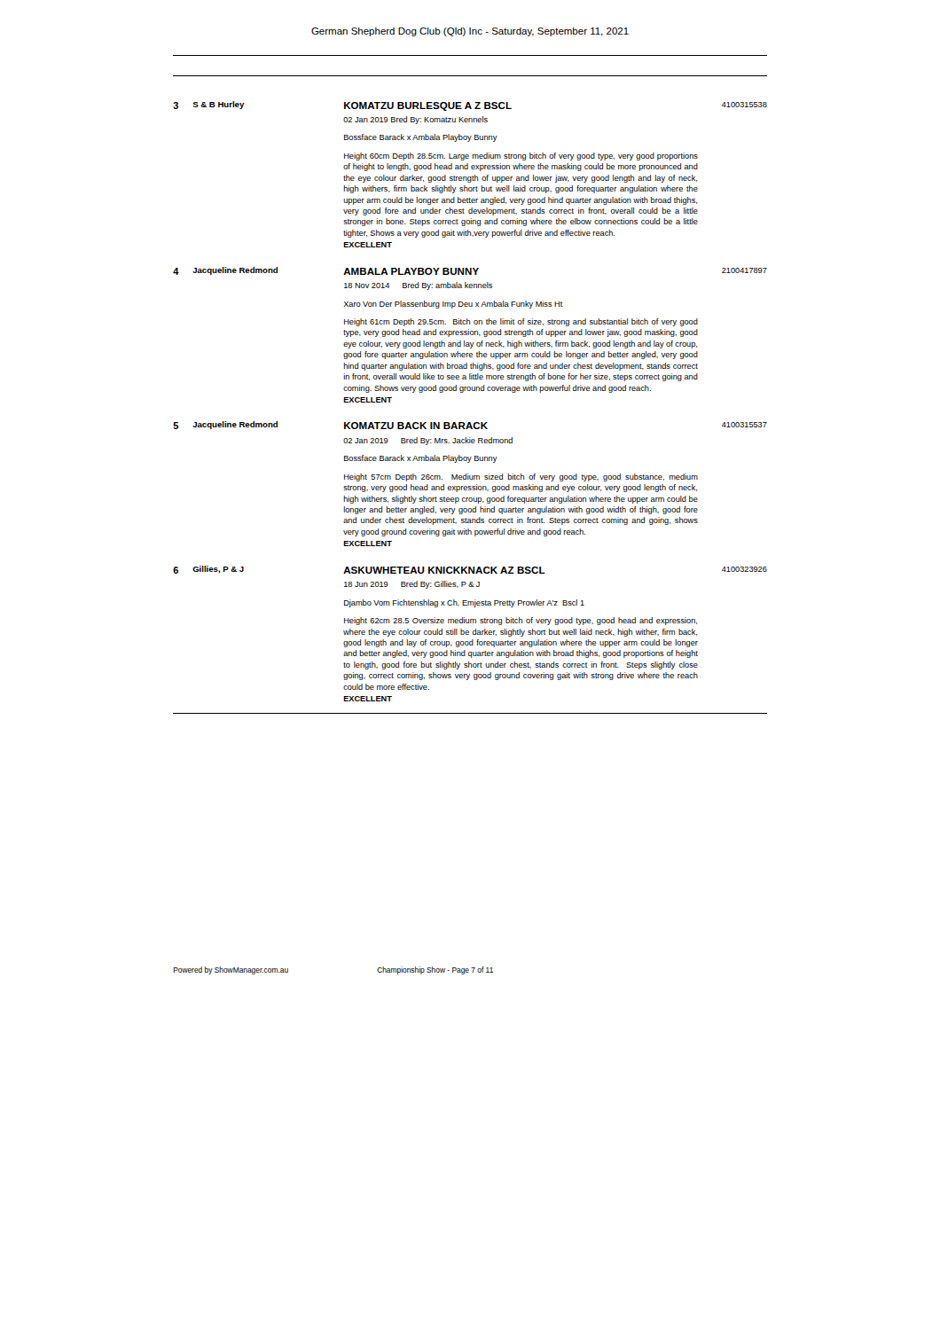German Shepherd Dog Club (Qld) Inc - Saturday, September 11, 2021
| 3 | S & B Hurley | KOMATZU BURLESQUE A Z BSCL 02 Jan 2019 Bred By: Komatzu Kennels Bossface Barack x Ambala Playboy Bunny Height 60cm Depth 28.5cm. Large medium strong bitch of very good type, very good proportions of height to length, good head and expression where the masking could be more pronounced and the eye colour darker, good strength of upper and lower jaw, very good length and lay of neck, high withers, firm back slightly short but well laid croup, good forequarter angulation where the upper arm could be longer and better angled, very good hind quarter angulation with broad thighs, very good fore and under chest development, stands correct in front, overall could be a little stronger in bone. Steps correct going and coming where the elbow connections could be a little tighter, Shows a very good gait with,very powerful drive and effective reach. EXCELLENT | 4100315538 |
| 4 | Jacqueline Redmond | AMBALA PLAYBOY BUNNY 18 Nov 2014 Bred By: ambala kennels Xaro Von Der Plassenburg Imp Deu x Ambala Funky Miss Ht Height 61cm Depth 29.5cm. Bitch on the limit of size, strong and substantial bitch of very good type, very good head and expression, good strength of upper and lower jaw, good masking, good eye colour, very good length and lay of neck, high withers, firm back, good length and lay of croup, good fore quarter angulation where the upper arm could be longer and better angled, very good hind quarter angulation with broad thighs, good fore and under chest development, stands correct in front, overall would like to see a little more strength of bone for her size, steps correct going and coming. Shows very good good ground coverage with powerful drive and good reach. EXCELLENT | 2100417897 |
| 5 | Jacqueline Redmond | KOMATZU BACK IN BARACK 02 Jan 2019 Bred By: Mrs. Jackie Redmond Bossface Barack x Ambala Playboy Bunny Height 57cm Depth 26cm. Medium sized bitch of very good type, good substance, medium strong, very good head and expression, good masking and eye colour, very good length of neck, high withers, slightly short steep croup, good forequarter angulation where the upper arm could be longer and better angled, very good hind quarter angulation with good width of thigh, good fore and under chest development, stands correct in front. Steps correct coming and going, shows very good ground covering gait with powerful drive and good reach. EXCELLENT | 4100315537 |
| 6 | Gillies, P & J | ASKUWHETEAU KNICKKNACK AZ BSCL 18 Jun 2019 Bred By: Gillies, P & J Djambo Vom Fichtenshlag x Ch. Emjesta Pretty Prowler A'z Bscl 1 Height 62cm 28.5 Oversize medium strong bitch of very good type, good head and expression, where the eye colour could still be darker, slightly short but well laid neck, high wither, firm back, good length and lay of croup, good forequarter angulation where the upper arm could be longer and better angled, very good hind quarter angulation with broad thighs, good proportions of height to length, good fore but slightly short under chest, stands correct in front. Steps slightly close going, correct coming, shows very good ground covering gait with strong drive where the reach could be more effective. EXCELLENT | 4100323926 |
Powered by ShowManager.com.au
Championship Show - Page 7 of 11